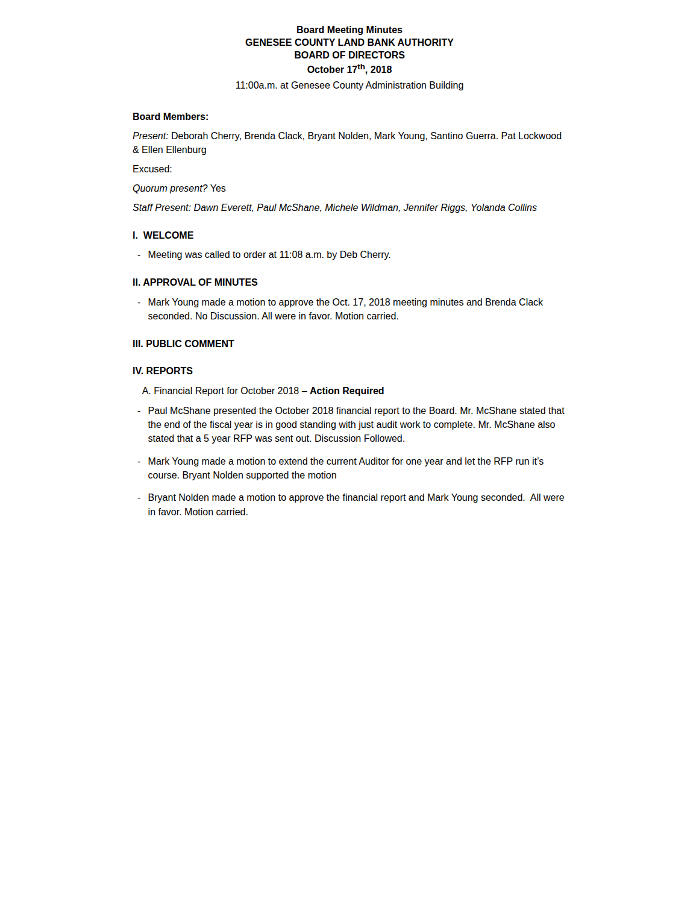Board Meeting Minutes
GENESEE COUNTY LAND BANK AUTHORITY
BOARD OF DIRECTORS
October 17th, 2018
11:00a.m. at Genesee County Administration Building
Board Members:
Present: Deborah Cherry, Brenda Clack, Bryant Nolden, Mark Young, Santino Guerra. Pat Lockwood & Ellen Ellenburg
Excused:
Quorum present? Yes
Staff Present: Dawn Everett, Paul McShane, Michele Wildman, Jennifer Riggs, Yolanda Collins
I. WELCOME
Meeting was called to order at 11:08 a.m. by Deb Cherry.
II. APPROVAL OF MINUTES
Mark Young made a motion to approve the Oct. 17, 2018 meeting minutes and Brenda Clack seconded. No Discussion. All were in favor. Motion carried.
III. PUBLIC COMMENT
IV. REPORTS
Financial Report for October 2018 – Action Required
Paul McShane presented the October 2018 financial report to the Board. Mr. McShane stated that the end of the fiscal year is in good standing with just audit work to complete. Mr. McShane also stated that a 5 year RFP was sent out. Discussion Followed.
Mark Young made a motion to extend the current Auditor for one year and let the RFP run it’s course. Bryant Nolden supported the motion
Bryant Nolden made a motion to approve the financial report and Mark Young seconded. All were in favor. Motion carried.